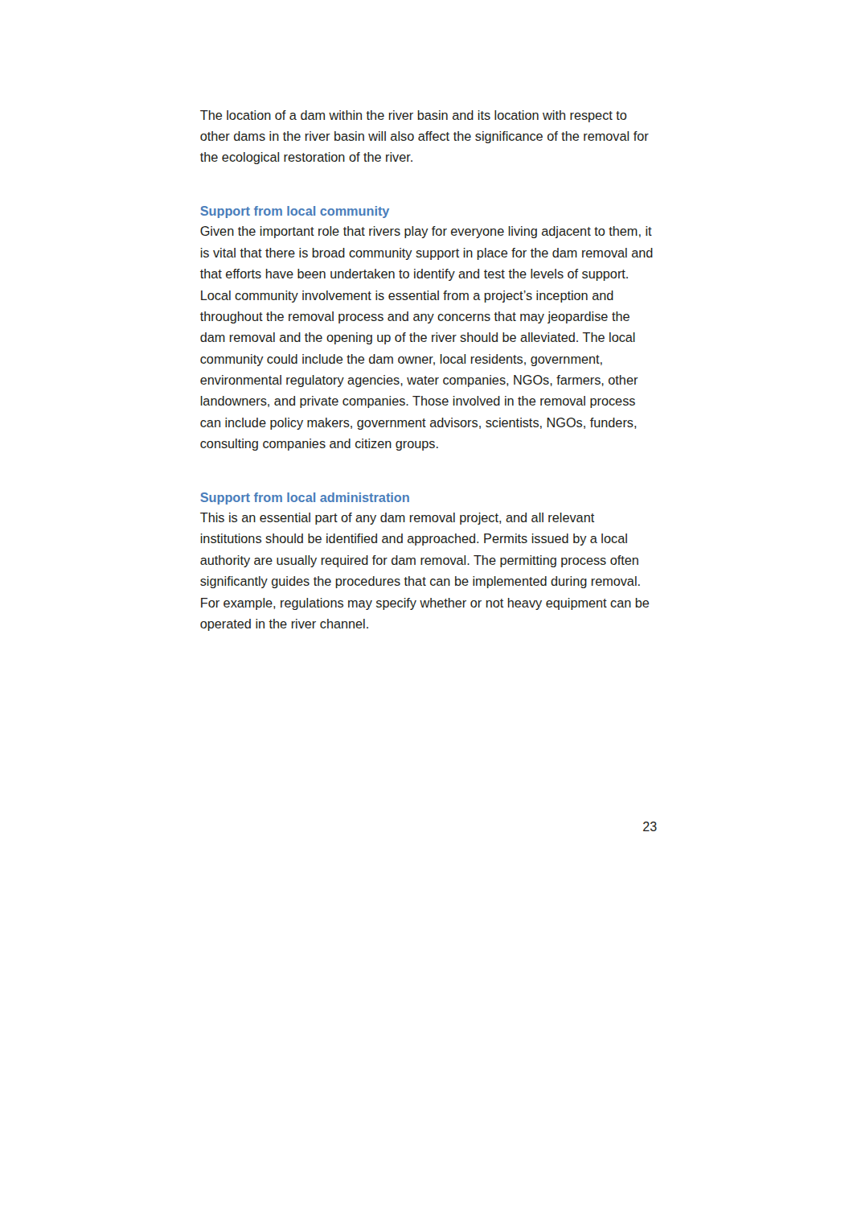The location of a dam within the river basin and its location with respect to other dams in the river basin will also affect the significance of the removal for the ecological restoration of the river.
Support from local community
Given the important role that rivers play for everyone living adjacent to them, it is vital that there is broad community support in place for the dam removal and that efforts have been undertaken to identify and test the levels of support. Local community involvement is essential from a project’s inception and throughout the removal process and any concerns that may jeopardise the dam removal and the opening up of the river should be alleviated. The local community could include the dam owner, local residents, government, environmental regulatory agencies, water companies, NGOs, farmers, other landowners, and private companies. Those involved in the removal process can include policy makers, government advisors, scientists, NGOs, funders, consulting companies and citizen groups.
Support from local administration
This is an essential part of any dam removal project, and all relevant institutions should be identified and approached. Permits issued by a local authority are usually required for dam removal. The permitting process often significantly guides the procedures that can be implemented during removal. For example, regulations may specify whether or not heavy equipment can be operated in the river channel.
23